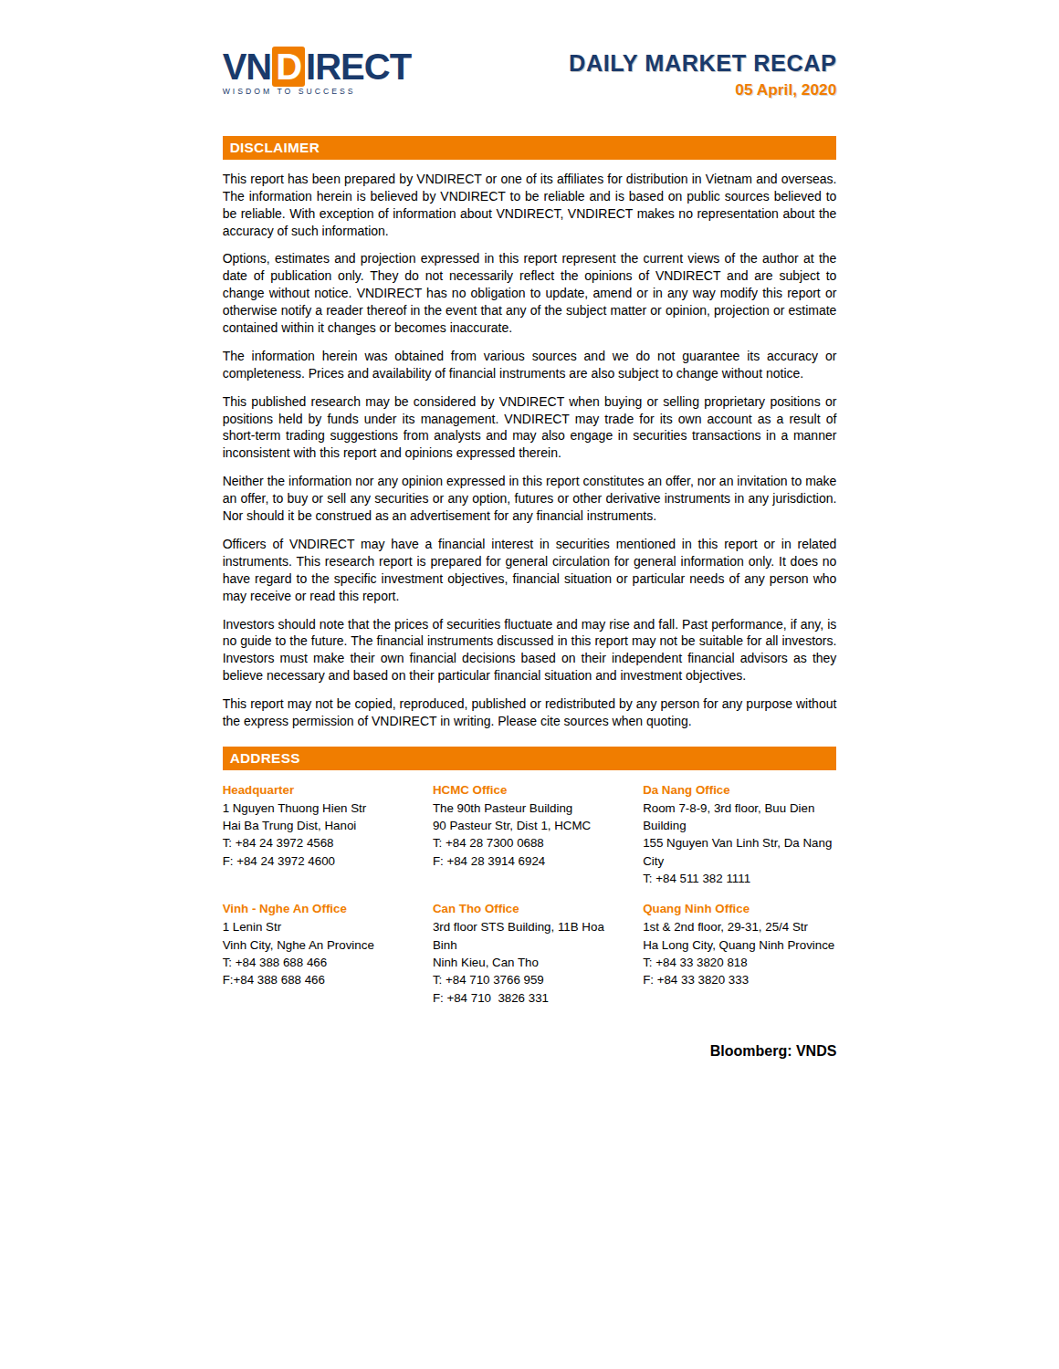VN DIRECT
WISDOM TO SUCCESS
DAILY MARKET RECAP
05 April, 2020
DISCLAIMER
This report has been prepared by VNDIRECT or one of its affiliates for distribution in Vietnam and overseas. The information herein is believed by VNDIRECT to be reliable and is based on public sources believed to be reliable. With exception of information about VNDIRECT, VNDIRECT makes no representation about the accuracy of such information.
Options, estimates and projection expressed in this report represent the current views of the author at the date of publication only. They do not necessarily reflect the opinions of VNDIRECT and are subject to change without notice. VNDIRECT has no obligation to update, amend or in any way modify this report or otherwise notify a reader thereof in the event that any of the subject matter or opinion, projection or estimate contained within it changes or becomes inaccurate.
The information herein was obtained from various sources and we do not guarantee its accuracy or completeness. Prices and availability of financial instruments are also subject to change without notice.
This published research may be considered by VNDIRECT when buying or selling proprietary positions or positions held by funds under its management. VNDIRECT may trade for its own account as a result of short-term trading suggestions from analysts and may also engage in securities transactions in a manner inconsistent with this report and opinions expressed therein.
Neither the information nor any opinion expressed in this report constitutes an offer, nor an invitation to make an offer, to buy or sell any securities or any option, futures or other derivative instruments in any jurisdiction. Nor should it be construed as an advertisement for any financial instruments.
Officers of VNDIRECT may have a financial interest in securities mentioned in this report or in related instruments. This research report is prepared for general circulation for general information only. It does no have regard to the specific investment objectives, financial situation or particular needs of any person who may receive or read this report.
Investors should note that the prices of securities fluctuate and may rise and fall. Past performance, if any, is no guide to the future. The financial instruments discussed in this report may not be suitable for all investors. Investors must make their own financial decisions based on their independent financial advisors as they believe necessary and based on their particular financial situation and investment objectives.
This report may not be copied, reproduced, published or redistributed by any person for any purpose without the express permission of VNDIRECT in writing. Please cite sources when quoting.
ADDRESS
Headquarter
1 Nguyen Thuong Hien Str
Hai Ba Trung Dist, Hanoi
T: +84 24 3972 4568
F: +84 24 3972 4600
HCMC Office
The 90th Pasteur Building
90 Pasteur Str, Dist 1, HCMC
T: +84 28 7300 0688
F: +84 28 3914 6924
Da Nang Office
Room 7-8-9, 3rd floor, Buu Dien Building
155 Nguyen Van Linh Str, Da Nang City
T: +84 511 382 1111
Vinh - Nghe An Office
1 Lenin Str
Vinh City, Nghe An Province
T: +84 388 688 466
F:+84 388 688 466
Can Tho Office
3rd floor STS Building, 11B Hoa Binh
Ninh Kieu, Can Tho
T: +84 710 3766 959
F: +84 710 3826 331
Quang Ninh Office
1st & 2nd floor, 29-31, 25/4 Str
Ha Long City, Quang Ninh Province
T: +84 33 3820 818
F: +84 33 3820 333
Bloomberg: VNDS